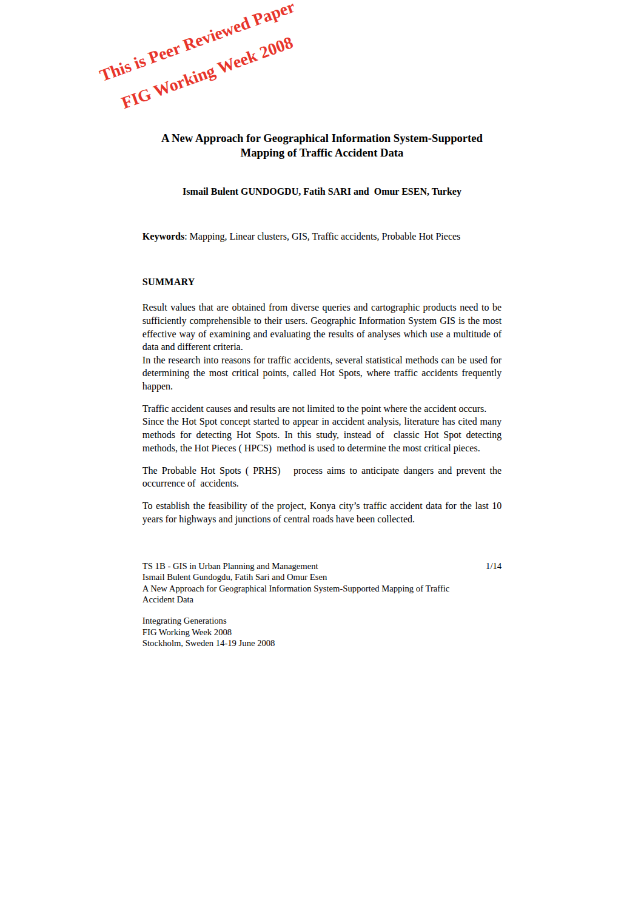This is Peer Reviewed Paper FIG Working Week 2008
A New Approach for Geographical Information System-Supported Mapping of Traffic Accident Data
Ismail Bulent GUNDOGDU, Fatih SARI and Omur ESEN, Turkey
Keywords: Mapping, Linear clusters, GIS, Traffic accidents, Probable Hot Pieces
SUMMARY
Result values that are obtained from diverse queries and cartographic products need to be sufficiently comprehensible to their users. Geographic Information System GIS is the most effective way of examining and evaluating the results of analyses which use a multitude of data and different criteria.
In the research into reasons for traffic accidents, several statistical methods can be used for determining the most critical points, called Hot Spots, where traffic accidents frequently happen.
Traffic accident causes and results are not limited to the point where the accident occurs.
Since the Hot Spot concept started to appear in accident analysis, literature has cited many methods for detecting Hot Spots. In this study, instead of classic Hot Spot detecting methods, the Hot Pieces ( HPCS) method is used to determine the most critical pieces.
The Probable Hot Spots ( PRHS) process aims to anticipate dangers and prevent the occurrence of accidents.
To establish the feasibility of the project, Konya city’s traffic accident data for the last 10 years for highways and junctions of central roads have been collected.
TS 1B - GIS in Urban Planning and Management
Ismail Bulent Gundogdu, Fatih Sari and Omur Esen
A New Approach for Geographical Information System-Supported Mapping of Traffic Accident Data
1/14
Integrating Generations
FIG Working Week 2008
Stockholm, Sweden 14-19 June 2008